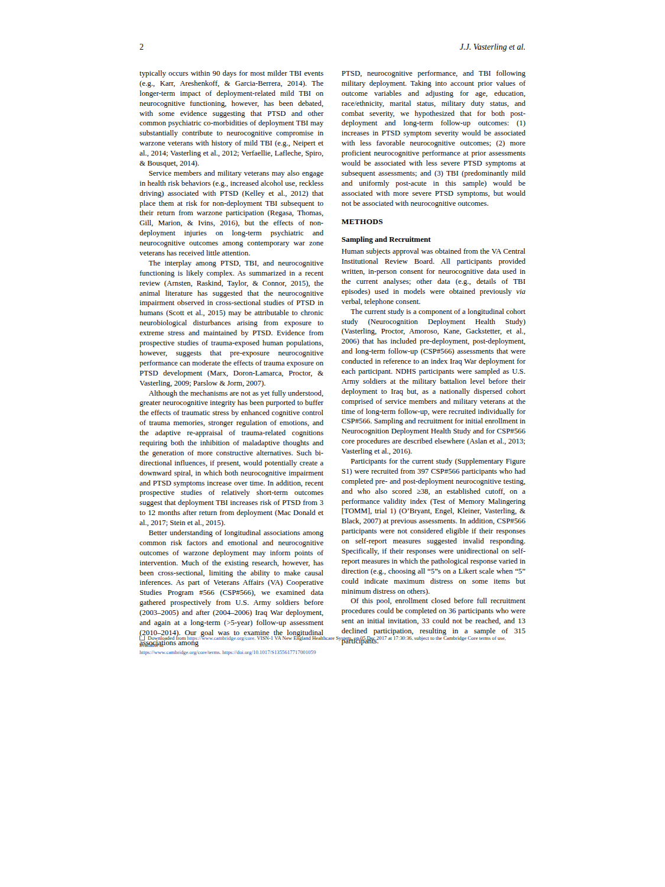2 J.J. Vasterling et al.
typically occurs within 90 days for most milder TBI events (e.g., Karr, Areshenkoff, & Garcia-Berrera, 2014). The longer-term impact of deployment-related mild TBI on neurocognitive functioning, however, has been debated, with some evidence suggesting that PTSD and other common psychiatric co-morbidities of deployment TBI may substantially contribute to neurocognitive compromise in warzone veterans with history of mild TBI (e.g., Neipert et al., 2014; Vasterling et al., 2012; Verfaellie, Lafleche, Spiro, & Bousquet, 2014).
Service members and military veterans may also engage in health risk behaviors (e.g., increased alcohol use, reckless driving) associated with PTSD (Kelley et al., 2012) that place them at risk for non-deployment TBI subsequent to their return from warzone participation (Regasa, Thomas, Gill, Marion, & Ivins, 2016), but the effects of non-deployment injuries on long-term psychiatric and neurocognitive outcomes among contemporary war zone veterans has received little attention.
The interplay among PTSD, TBI, and neurocognitive functioning is likely complex. As summarized in a recent review (Arnsten, Raskind, Taylor, & Connor, 2015), the animal literature has suggested that the neurocognitive impairment observed in cross-sectional studies of PTSD in humans (Scott et al., 2015) may be attributable to chronic neurobiological disturbances arising from exposure to extreme stress and maintained by PTSD. Evidence from prospective studies of trauma-exposed human populations, however, suggests that pre-exposure neurocognitive performance can moderate the effects of trauma exposure on PTSD development (Marx, Doron-Lamarca, Proctor, & Vasterling, 2009; Parslow & Jorm, 2007).
Although the mechanisms are not as yet fully understood, greater neurocognitive integrity has been purported to buffer the effects of traumatic stress by enhanced cognitive control of trauma memories, stronger regulation of emotions, and the adaptive re-appraisal of trauma-related cognitions requiring both the inhibition of maladaptive thoughts and the generation of more constructive alternatives. Such bi-directional influences, if present, would potentially create a downward spiral, in which both neurocognitive impairment and PTSD symptoms increase over time. In addition, recent prospective studies of relatively short-term outcomes suggest that deployment TBI increases risk of PTSD from 3 to 12 months after return from deployment (Mac Donald et al., 2017; Stein et al., 2015).
Better understanding of longitudinal associations among common risk factors and emotional and neurocognitive outcomes of warzone deployment may inform points of intervention. Much of the existing research, however, has been cross-sectional, limiting the ability to make causal inferences. As part of Veterans Affairs (VA) Cooperative Studies Program #566 (CSP#566), we examined data gathered prospectively from U.S. Army soldiers before (2003–2005) and after (2004–2006) Iraq War deployment, and again at a long-term (>5-year) follow-up assessment (2010–2014). Our goal was to examine the longitudinal associations among
PTSD, neurocognitive performance, and TBI following military deployment. Taking into account prior values of outcome variables and adjusting for age, education, race/ethnicity, marital status, military duty status, and combat severity, we hypothesized that for both post-deployment and long-term follow-up outcomes: (1) increases in PTSD symptom severity would be associated with less favorable neurocognitive outcomes; (2) more proficient neurocognitive performance at prior assessments would be associated with less severe PTSD symptoms at subsequent assessments; and (3) TBI (predominantly mild and uniformly post-acute in this sample) would be associated with more severe PTSD symptoms, but would not be associated with neurocognitive outcomes.
Methods
Sampling and Recruitment
Human subjects approval was obtained from the VA Central Institutional Review Board. All participants provided written, in-person consent for neurocognitive data used in the current analyses; other data (e.g., details of TBI episodes) used in models were obtained previously via verbal, telephone consent.
The current study is a component of a longitudinal cohort study (Neurocognition Deployment Health Study) (Vasterling, Proctor, Amoroso, Kane, Gackstetter, et al., 2006) that has included pre-deployment, post-deployment, and long-term follow-up (CSP#566) assessments that were conducted in reference to an index Iraq War deployment for each participant. NDHS participants were sampled as U.S. Army soldiers at the military battalion level before their deployment to Iraq but, as a nationally dispersed cohort comprised of service members and military veterans at the time of long-term follow-up, were recruited individually for CSP#566. Sampling and recruitment for initial enrollment in Neurocognition Deployment Health Study and for CSP#566 core procedures are described elsewhere (Aslan et al., 2013; Vasterling et al., 2016).
Participants for the current study (Supplementary Figure S1) were recruited from 397 CSP#566 participants who had completed pre- and post-deployment neurocognitive testing, and who also scored ≥38, an established cutoff, on a performance validity index (Test of Memory Malingering [TOMM], trial 1) (O’Bryant, Engel, Kleiner, Vasterling, & Black, 2007) at previous assessments. In addition, CSP#566 participants were not considered eligible if their responses on self-report measures suggested invalid responding. Specifically, if their responses were unidirectional on self-report measures in which the pathological response varied in direction (e.g., choosing all “5”s on a Likert scale when “5” could indicate maximum distress on some items but minimum distress on others).
Of this pool, enrollment closed before full recruitment procedures could be completed on 36 participants who were sent an initial invitation, 33 could not be reached, and 13 declined participation, resulting in a sample of 315 participants.
Downloaded from https://www.cambridge.org/core. VISN-1 VA New England Healthcare System, on 05 Dec 2017 at 17:30:36, subject to the Cambridge Core terms of use, available at
https://www.cambridge.org/core/terms. https://doi.org/10.1017/S1355617717001059